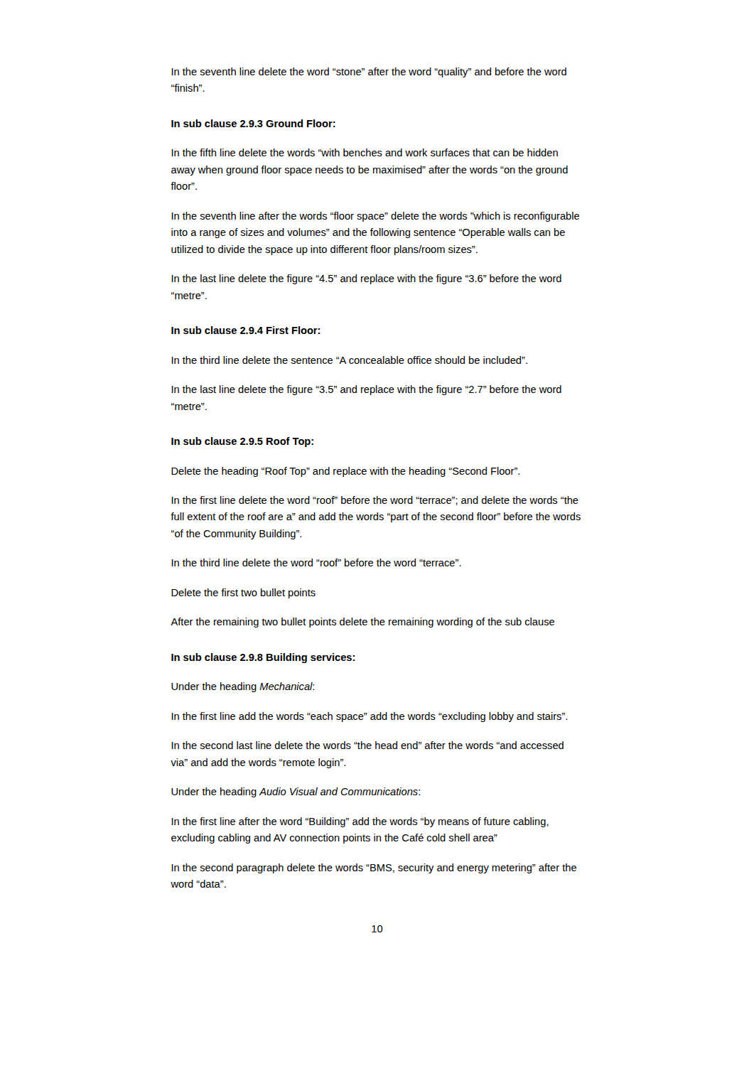In the seventh line delete the word “stone” after the word “quality” and before the word “finish”.
In sub clause 2.9.3 Ground Floor:
In the fifth line delete the words “with benches and work surfaces that can be hidden away when ground floor space needs to be maximised” after the words “on the ground floor”.
In the seventh line after the words “floor space” delete the words ”which is reconfigurable into a range of sizes and volumes” and the following sentence “Operable walls can be utilized to divide the space up into different floor plans/room sizes”.
In the last line delete the figure “4.5” and replace with the figure “3.6” before the word “metre”.
In sub clause 2.9.4 First Floor:
In the third line delete the sentence “A concealable office should be included”.
In the last line delete the figure “3.5” and replace with the figure “2.7” before the word “metre”.
In sub clause 2.9.5 Roof Top:
Delete the heading “Roof Top” and replace with the heading “Second Floor”.
In the first line delete the word “roof” before the word “terrace”; and delete the words “the full extent of the roof are a” and add the words “part of the second floor” before the words “of the Community Building”.
In the third line delete the word “roof” before the word “terrace”.
Delete the first two bullet points
After the remaining two bullet points delete the remaining wording of the sub clause
In sub clause 2.9.8 Building services:
Under the heading Mechanical:
In the first line add the words “each space” add the words “excluding lobby and stairs”.
In the second last line delete the words “the head end” after the words “and accessed via” and add the words “remote login”.
Under the heading Audio Visual and Communications:
In the first line after the word “Building” add the words “by means of future cabling, excluding cabling and AV connection points in the Café cold shell area”
In the second paragraph delete the words “BMS, security and energy metering” after the word “data”.
10